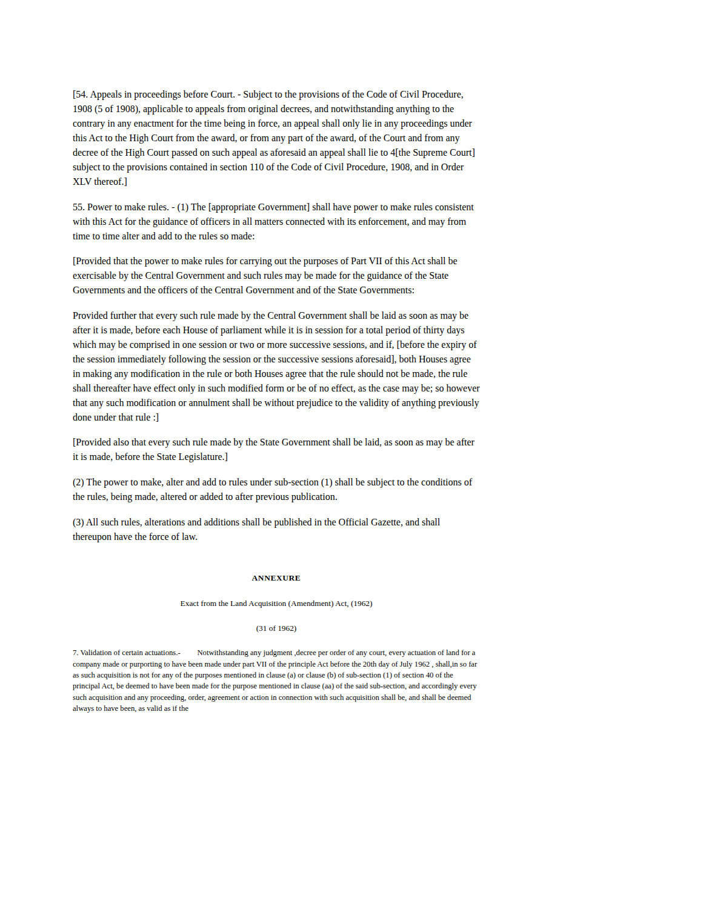[54. Appeals in proceedings before Court. - Subject to the provisions of the Code of Civil Procedure, 1908 (5 of 1908), applicable to appeals from original decrees, and notwithstanding anything to the contrary in any enactment for the time being in force, an appeal shall only lie in any proceedings under this Act to the High Court from the award, or from any part of the award, of the Court and from any decree of the High Court passed on such appeal as aforesaid an appeal shall lie to 4[the Supreme Court] subject to the provisions contained in section 110 of the Code of Civil Procedure, 1908, and in Order XLV thereof.]
55. Power to make rules. - (1) The [appropriate Government] shall have power to make rules consistent with this Act for the guidance of officers in all matters connected with its enforcement, and may from time to time alter and add to the rules so made:
[Provided that the power to make rules for carrying out the purposes of Part VII of this Act shall be exercisable by the Central Government and such rules may be made for the guidance of the State Governments and the officers of the Central Government and of the State Governments:
Provided further that every such rule made by the Central Government shall be laid as soon as may be after it is made, before each House of parliament while it is in session for a total period of thirty days which may be comprised in one session or two or more successive sessions, and if, [before the expiry of the session immediately following the session or the successive sessions aforesaid], both Houses agree in making any modification in the rule or both Houses agree that the rule should not be made, the rule shall thereafter have effect only in such modified form or be of no effect, as the case may be; so however that any such modification or annulment shall be without prejudice to the validity of anything previously done under that rule :]
[Provided also that every such rule made by the State Government shall be laid, as soon as may be after it is made, before the State Legislature.]
(2) The power to make, alter and add to rules under sub-section (1) shall be subject to the conditions of the rules, being made, altered or added to after previous publication.
(3) All such rules, alterations and additions shall be published in the Official Gazette, and shall thereupon have the force of law.
ANNEXURE
Exact from the Land Acquisition (Amendment) Act, (1962)
(31 of 1962)
7. Validation of certain actuations.- Notwithstanding any judgment ,decree per order of any court, every actuation of land for a company made or purporting to have been made under part VII of the principle Act before the 20th day of July 1962 , shall,in so far as such acquisition is not for any of the purposes mentioned in clause (a) or clause (b) of sub-section (1) of section 40 of the principal Act, be deemed to have been made for the purpose mentioned in clause (aa) of the said sub-section, and accordingly every such acquisition and any proceeding, order, agreement or action in connection with such acquisition shall be, and shall be deemed always to have been, as valid as if the